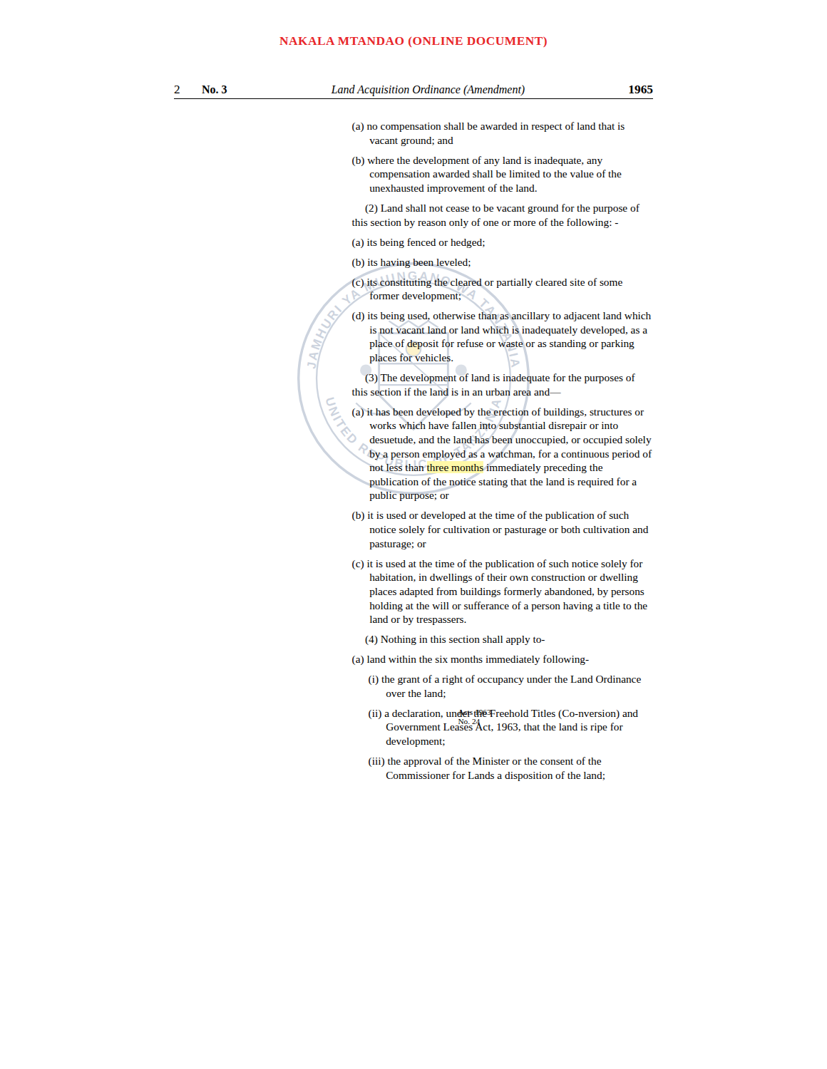NAKALA MTANDAO (ONLINE DOCUMENT)
2
No. 3
Land Acquisition Ordinance (Amendment)
1965
JAMHURI YA MUUNGANO WA TANZANIA UNITED REPUBLIC OF TANZANIA
(a) no compensation shall be awarded in respect of land that is vacant ground; and
(b) where the development of any land is inadequate, any compensation awarded shall be limited to the value of the unexhausted improvement of the land.
(2) Land shall not cease to be vacant ground for the purpose of this section by reason only of one or more of the following: -
(a) its being fenced or hedged;
(b) its having been leveled;
(c) its constituting the cleared or partially cleared site of some former development;
(d) its being used, otherwise than as ancillary to adjacent land which is not vacant land or land which is inadequately developed, as a place of deposit for refuse or waste or as standing or parking places for vehicles.
(3) The development of land is inadequate for the purposes of this section if the land is in an urban area and—
(a) it has been developed by the erection of buildings, structures or works which have fallen into substantial disrepair or into desuetude, and the land has been unoccupied, or occupied solely by a person employed as a watchman, for a continuous period of not less than three months immediately preceding the publication of the notice stating that the land is required for a public purpose; or
(b) it is used or developed at the time of the publication of such notice solely for cultivation or pasturage or both cultivation and pasturage; or
(c) it is used at the time of the publication of such notice solely for habitation, in dwellings of their own construction or dwelling places adapted from buildings formerly abandoned, by persons holding at the will or sufferance of a person having a title to the land or by trespassers.
(4) Nothing in this section shall apply to-
(a) land within the six months immediately following-
(i) the grant of a right of occupancy under the Land Ordinance over the land;
Acts 1963
No. 24
(ii) a declaration, under the Freehold Titles (Co-nversion) and Government Leases Act, 1963, that the land is ripe for development;
(iii) the approval of the Minister or the consent of the Commissioner for Lands a disposition of the land;